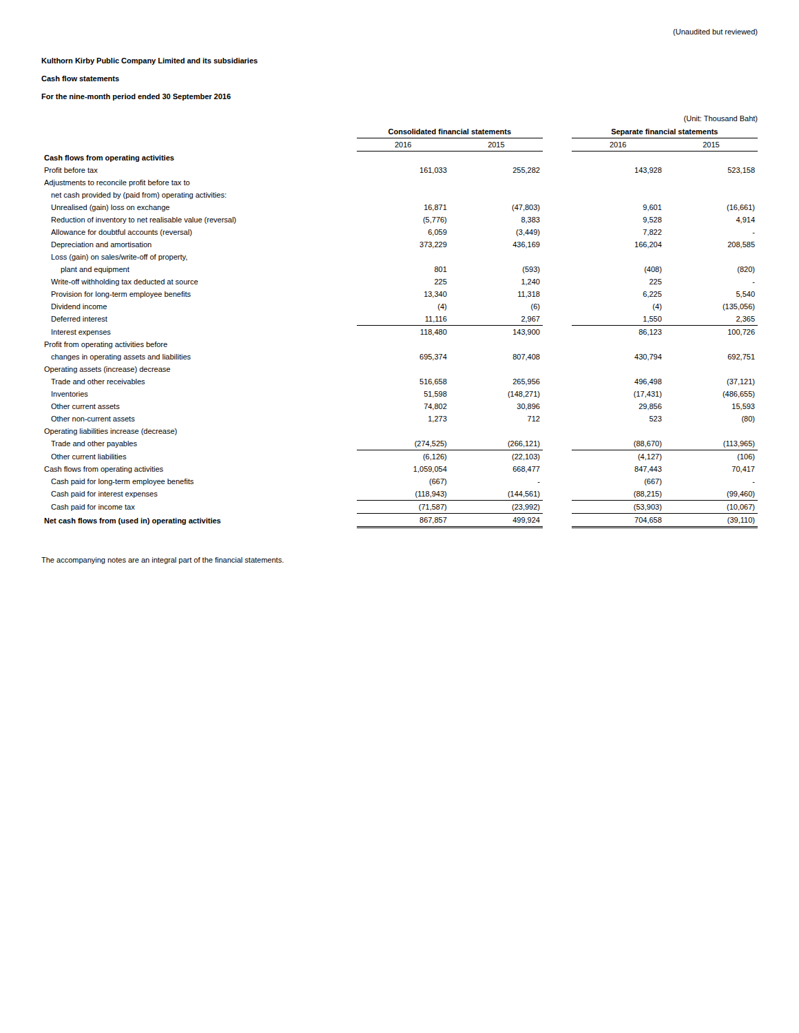(Unaudited but reviewed)
Kulthorn Kirby Public Company Limited and its subsidiaries
Cash flow statements
For the nine-month period ended 30 September 2016
(Unit: Thousand Baht)
| | Consolidated financial statements | | Separate financial statements |
| --- | --- | --- | --- |
| | 2016 | 2015 | | 2016 | 2015 |
| Cash flows from operating activities | | | | | |
| Profit before tax | 161,033 | 255,282 | | 143,928 | 523,158 |
| Adjustments to reconcile profit before tax to | | | | | |
| net cash provided by (paid from) operating activities: | | | | | |
| Unrealised (gain) loss on exchange | 16,871 | (47,803) | | 9,601 | (16,661) |
| Reduction of inventory to net realisable value (reversal) | (5,776) | 8,383 | | 9,528 | 4,914 |
| Allowance for doubtful accounts (reversal) | 6,059 | (3,449) | | 7,822 | - |
| Depreciation and amortisation | 373,229 | 436,169 | | 166,204 | 208,585 |
| Loss (gain) on sales/write-off of property, | | | | | |
| plant and equipment | 801 | (593) | | (408) | (820) |
| Write-off withholding tax deducted at source | 225 | 1,240 | | 225 | - |
| Provision for long-term employee benefits | 13,340 | 11,318 | | 6,225 | 5,540 |
| Dividend income | (4) | (6) | | (4) | (135,056) |
| Deferred interest | 11,116 | 2,967 | | 1,550 | 2,365 |
| Interest expenses | 118,480 | 143,900 | | 86,123 | 100,726 |
| Profit from operating activities before | | | | | |
| changes in operating assets and liabilities | 695,374 | 807,408 | | 430,794 | 692,751 |
| Operating assets (increase) decrease | | | | | |
| Trade and other receivables | 516,658 | 265,956 | | 496,498 | (37,121) |
| Inventories | 51,598 | (148,271) | | (17,431) | (486,655) |
| Other current assets | 74,802 | 30,896 | | 29,856 | 15,593 |
| Other non-current assets | 1,273 | 712 | | 523 | (80) |
| Operating liabilities increase (decrease) | | | | | |
| Trade and other payables | (274,525) | (266,121) | | (88,670) | (113,965) |
| Other current liabilities | (6,126) | (22,103) | | (4,127) | (106) |
| Cash flows from operating activities | 1,059,054 | 668,477 | | 847,443 | 70,417 |
| Cash paid for long-term employee benefits | (667) | - | | (667) | - |
| Cash paid for interest expenses | (118,943) | (144,561) | | (88,215) | (99,460) |
| Cash paid for income tax | (71,587) | (23,992) | | (53,903) | (10,067) |
| Net cash flows from (used in) operating activities | 867,857 | 499,924 | | 704,658 | (39,110) |
The accompanying notes are an integral part of the financial statements.